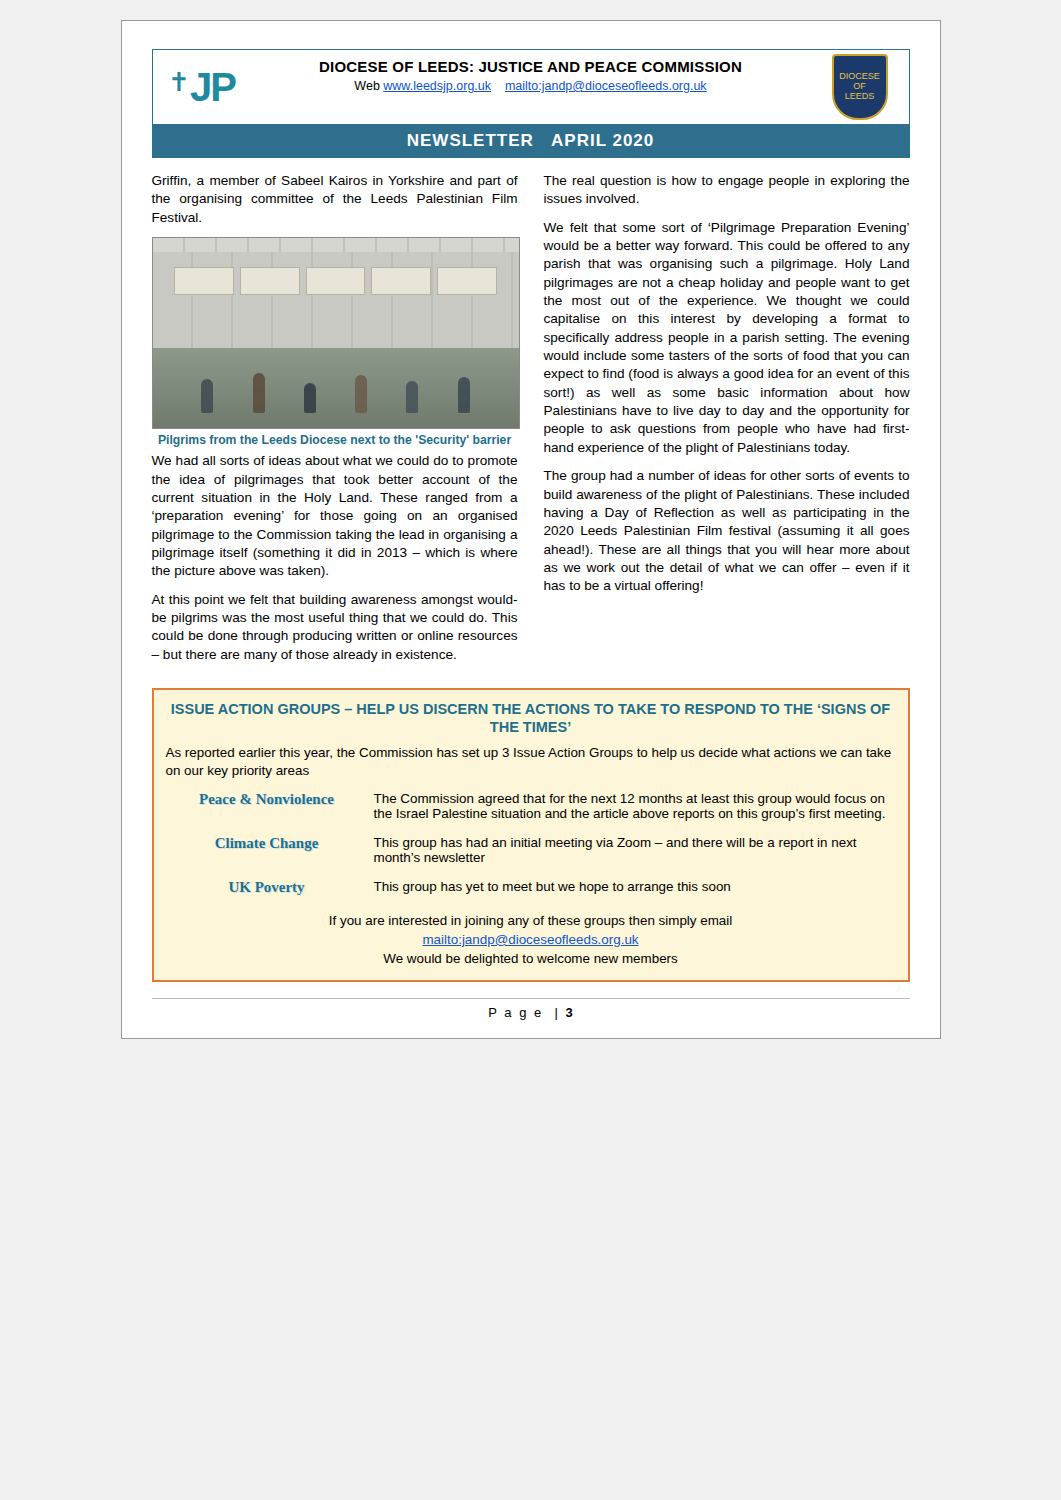✝JP
DIOCESE OF LEEDS: JUSTICE AND PEACE COMMISSION
Web www.leedsjp.org.uk mailto:jandp@dioceseofleeds.org.uk
DIOCESE
OF
LEEDS
NEWSLETTER APRIL 2020
Griffin, a member of Sabeel Kairos in Yorkshire and part of the organising committee of the Leeds Palestinian Film Festival.
Pilgrims from the Leeds Diocese next to the 'Security' barrier
We had all sorts of ideas about what we could do to promote the idea of pilgrimages that took better account of the current situation in the Holy Land. These ranged from a ‘preparation evening’ for those going on an organised pilgrimage to the Commission taking the lead in organising a pilgrimage itself (something it did in 2013 – which is where the picture above was taken).
At this point we felt that building awareness amongst would-be pilgrims was the most useful thing that we could do. This could be done through producing written or online resources – but there are many of those already in existence.
The real question is how to engage people in exploring the issues involved.
We felt that some sort of ‘Pilgrimage Preparation Evening’ would be a better way forward. This could be offered to any parish that was organising such a pilgrimage. Holy Land pilgrimages are not a cheap holiday and people want to get the most out of the experience. We thought we could capitalise on this interest by developing a format to specifically address people in a parish setting. The evening would include some tasters of the sorts of food that you can expect to find (food is always a good idea for an event of this sort!) as well as some basic information about how Palestinians have to live day to day and the opportunity for people to ask questions from people who have had first-hand experience of the plight of Palestinians today.
The group had a number of ideas for other sorts of events to build awareness of the plight of Palestinians. These included having a Day of Reflection as well as participating in the 2020 Leeds Palestinian Film festival (assuming it all goes ahead!). These are all things that you will hear more about as we work out the detail of what we can offer – even if it has to be a virtual offering!
ISSUE ACTION GROUPS – HELP US DISCERN THE ACTIONS TO TAKE TO RESPOND TO THE ‘SIGNS OF THE TIMES’
As reported earlier this year, the Commission has set up 3 Issue Action Groups to help us decide what actions we can take on our key priority areas
| Peace & Nonviolence | The Commission agreed that for the next 12 months at least this group would focus on the Israel Palestine situation and the article above reports on this group’s first meeting. |
| Climate Change | This group has had an initial meeting via Zoom – and there will be a report in next month’s newsletter |
| UK Poverty | This group has yet to meet but we hope to arrange this soon |
If you are interested in joining any of these groups then simply email
mailto:jandp@dioceseofleeds.org.uk
We would be delighted to welcome new members
P a g e | 3